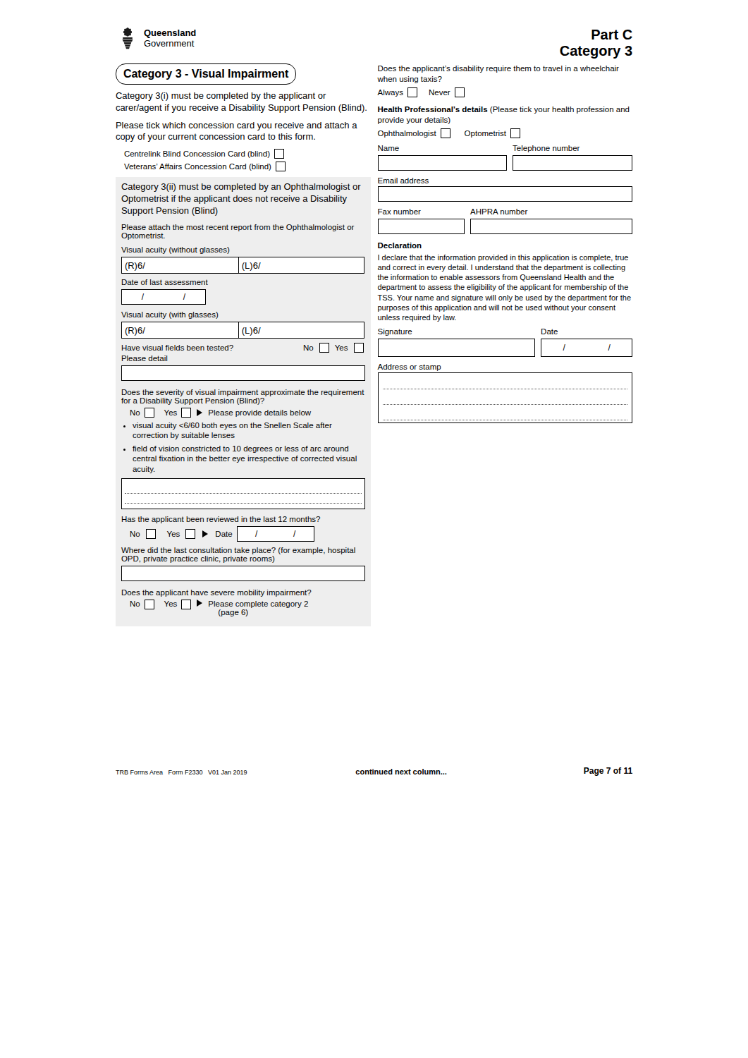Queensland
Government
Part C
Category 3
Category 3 - Visual Impairment
Category 3(i) must be completed by the applicant or carer/agent if you receive a Disability Support Pension (Blind).
Please tick which concession card you receive and attach a copy of your current concession card to this form.
Centrelink Blind Concession Card (blind)
Veterans’ Affairs Concession Card (blind)
Category 3(ii) must be completed by an Ophthalmologist or Optometrist if the applicant does not receive a Disability Support Pension (Blind)
Please attach the most recent report from the Ophthalmologist or Optometrist.
Visual acuity (without glasses)
(R)6/
(L)6/
Date of last assessment
//
Visual acuity (with glasses)
(R)6/
(L)6/
Have visual fields been tested? No Yes
Please detail
Does the severity of visual impairment approximate the requirement for a Disability Support Pension (Blind)?
No Yes Please provide details below
visual acuity <6/60 both eyes on the Snellen Scale after correction by suitable lenses
field of vision constricted to 10 degrees or less of arc around central fixation in the better eye irrespective of corrected visual acuity.
Has the applicant been reviewed in the last 12 months?
No Yes Date
//
Where did the last consultation take place? (for example, hospital OPD, private practice clinic, private rooms)
Does the applicant have severe mobility impairment?
No Yes Please complete category 2
(page 6)
Does the applicant’s disability require them to travel in a wheelchair when using taxis?
Always Never
Health Professional’s details (Please tick your health profession and provide your details)
Ophthalmologist Optometrist
Name
Telephone number
Email address
Fax number
AHPRA number
Declaration
I declare that the information provided in this application is complete, true and correct in every detail. I understand that the department is collecting the information to enable assessors from Queensland Health and the department to assess the eligibility of the applicant for membership of the TSS. Your name and signature will only be used by the department for the purposes of this application and will not be used without your consent unless required by law.
Signature
Date
//
Address or stamp
TRB Forms Area Form F2330 V01 Jan 2019
continued next column...
Page 7 of 11